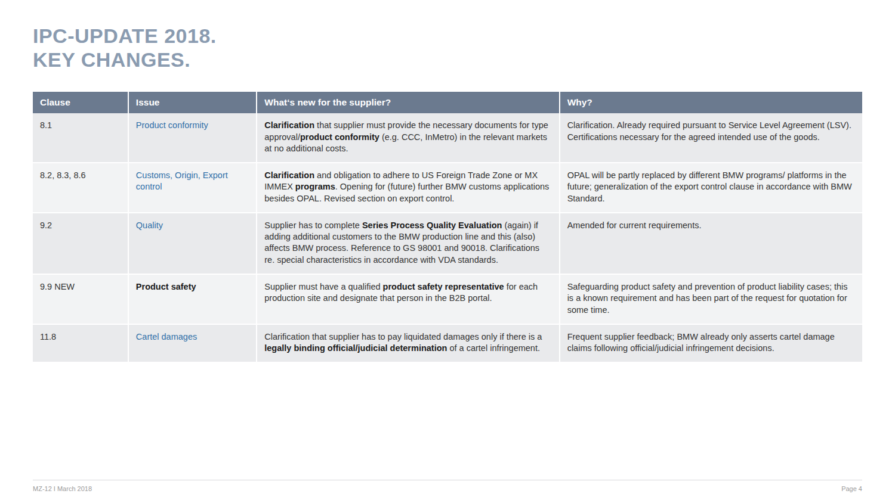IPC-Update 2018.
Key changes.
| Clause | Issue | What‘s new for the supplier? | Why? |
| --- | --- | --- | --- |
| 8.1 | Product conformity | Clarification that supplier must provide the necessary documents for type approval/ product conformity (e.g. CCC, InMetro) in the relevant markets at no additional costs. | Clarification. Already required pursuant to Service Level Agreement (LSV). Certifications necessary for the agreed intended use of the goods. |
| 8.2, 8.3, 8.6 | Customs, Origin, Export control | Clarification and obligation to adhere to US Foreign Trade Zone or MX IMMEX programs . Opening for (future) further BMW customs applications besides OPAL. Revised section on export control. | OPAL will be partly replaced by different BMW programs/ platforms in the future; generalization of the export control clause in accordance with BMW Standard. |
| 9.2 | Quality | Supplier has to complete Series Process Quality Evaluation (again) if adding additional customers to the BMW production line and this (also) affects BMW process. Reference to GS 98001 and 90018. Clarifications re. special characteristics in accordance with VDA standards. | Amended for current requirements. |
| 9.9 NEW | Product safety | Supplier must have a qualified product safety representative for each production site and designate that person in the B2B portal. | Safeguarding product safety and prevention of product liability cases; this is a known requirement and has been part of the request for quotation for some time. |
| 11.8 | Cartel damages | Clarification that supplier has to pay liquidated damages only if there is a legally binding official/judicial determination of a cartel infringement. | Frequent supplier feedback; BMW already only asserts cartel damage claims following official/judicial infringement decisions. |
MZ-12 I March 2018 Page 4